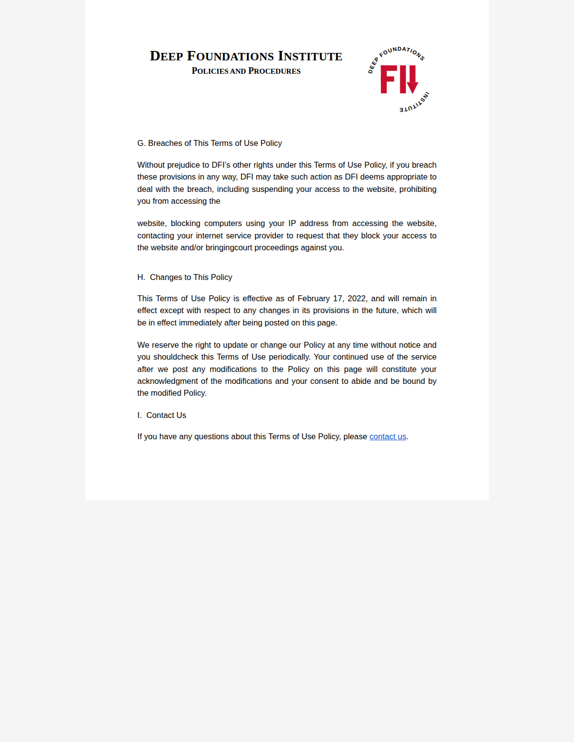DEEP FOUNDATIONS INSTITUTE
POLICIES AND PROCEDURES
DEEP FOUNDATIONS INSTITUTE
G. Breaches of This Terms of Use Policy
Without prejudice to DFI’s other rights under this Terms of Use Policy, if you breach these provisions in any way, DFI may take such action as DFI deems appropriate to deal with the breach, including suspending your access to the website, prohibiting you from accessing the
website, blocking computers using your IP address from accessing the website, contacting your internet service provider to request that they block your access to the website and/or bringing​court proceedings against you.
H. Changes to This Policy
This Terms of Use Policy is effective as of February 17, 2022, and will remain in effect except with respect to any changes in its provisions in the future, which will be in effect immediately after being posted on this page.
We reserve the right to update or change our Policy at any time without notice and you should​check this Terms of Use periodically. Your continued use of the service after we post any modifications to the Policy on this page will constitute your acknowledgment of the modifications and your consent to abide and be bound by the modified Policy.
I. Contact Us
If you have any questions about this Terms of Use Policy, please contact us.